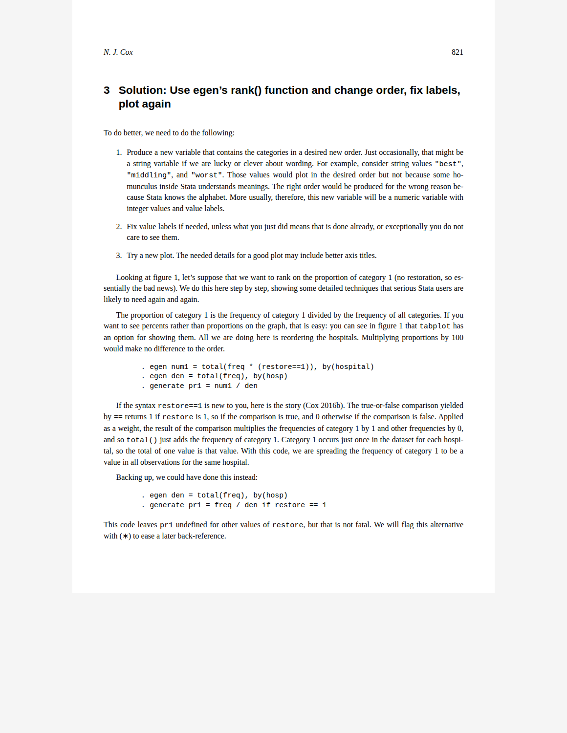N. J. Cox 821
3 Solution: Use egen’s rank() function and change order, fix labels, plot again
To do better, we need to do the following:
Produce a new variable that contains the categories in a desired new order. Just occasionally, that might be a string variable if we are lucky or clever about wording. For example, consider string values "best", "middling", and "worst". Those values would plot in the desired order but not because some homunculus inside Stata understands meanings. The right order would be produced for the wrong reason because Stata knows the alphabet. More usually, therefore, this new variable will be a numeric variable with integer values and value labels.
Fix value labels if needed, unless what you just did means that is done already, or exceptionally you do not care to see them.
Try a new plot. The needed details for a good plot may include better axis titles.
Looking at figure 1, let’s suppose that we want to rank on the proportion of category 1 (no restoration, so essentially the bad news). We do this here step by step, showing some detailed techniques that serious Stata users are likely to need again and again.
The proportion of category 1 is the frequency of category 1 divided by the frequency of all categories. If you want to see percents rather than proportions on the graph, that is easy: you can see in figure 1 that tabplot has an option for showing them. All we are doing here is reordering the hospitals. Multiplying proportions by 100 would make no difference to the order.
. egen num1 = total(freq * (restore==1)), by(hospital)
. egen den = total(freq), by(hosp)
. generate pr1 = num1 / den
If the syntax restore==1 is new to you, here is the story (Cox 2016b). The true-or-false comparison yielded by == returns 1 if restore is 1, so if the comparison is true, and 0 otherwise if the comparison is false. Applied as a weight, the result of the comparison multiplies the frequencies of category 1 by 1 and other frequencies by 0, and so total() just adds the frequency of category 1. Category 1 occurs just once in the dataset for each hospital, so the total of one value is that value. With this code, we are spreading the frequency of category 1 to be a value in all observations for the same hospital.
Backing up, we could have done this instead:
. egen den = total(freq), by(hosp)
. generate pr1 = freq / den if restore == 1
This code leaves pr1 undefined for other values of restore, but that is not fatal. We will flag this alternative with (∗) to ease a later back-reference.